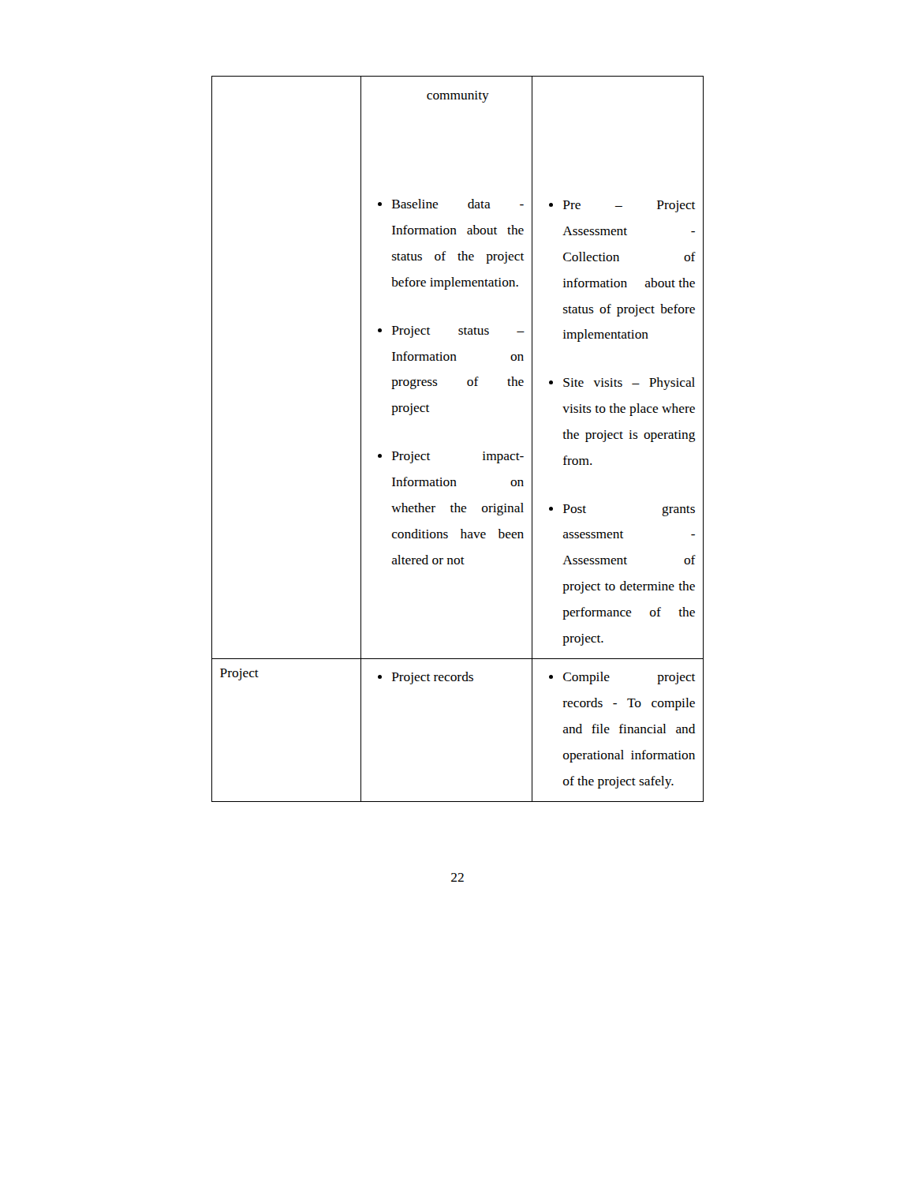| | community Baseline data - Information about the status of the project before implementation. Project status – Information on progress of the project Project impact- Information on whether the original conditions have been altered or not | Pre – Project Assessment - Collection of information about the status of project before implementation Site visits – Physical visits to the place where the project is operating from. Post grants assessment - Assessment of project to determine the performance of the project. |
| Project | Project records | Compile project records - To compile and file financial and operational information of the project safely. |
22